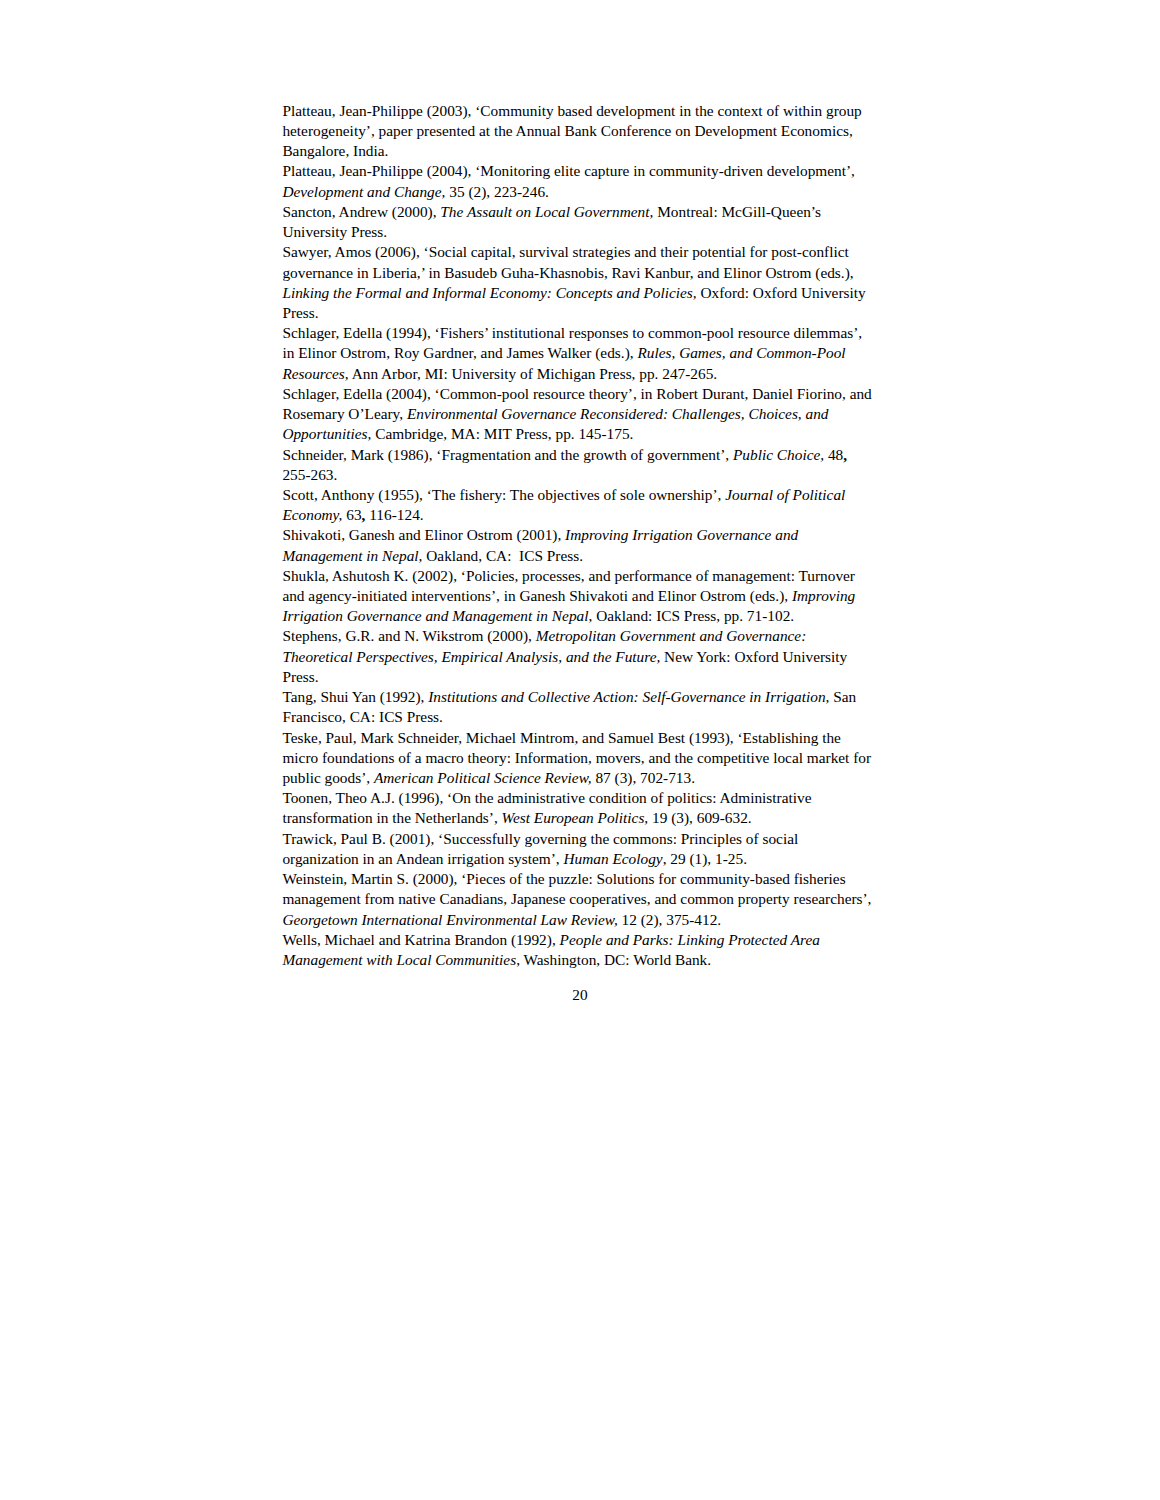Platteau, Jean-Philippe (2003), ‘Community based development in the context of within group heterogeneity’, paper presented at the Annual Bank Conference on Development Economics, Bangalore, India.
Platteau, Jean-Philippe (2004), ‘Monitoring elite capture in community-driven development’, Development and Change, 35 (2), 223-246.
Sancton, Andrew (2000), The Assault on Local Government, Montreal: McGill-Queen’s University Press.
Sawyer, Amos (2006), ‘Social capital, survival strategies and their potential for post-conflict governance in Liberia,’ in Basudeb Guha-Khasnobis, Ravi Kanbur, and Elinor Ostrom (eds.), Linking the Formal and Informal Economy: Concepts and Policies, Oxford: Oxford University Press.
Schlager, Edella (1994), ‘Fishers’ institutional responses to common-pool resource dilemmas’, in Elinor Ostrom, Roy Gardner, and James Walker (eds.), Rules, Games, and Common-Pool Resources, Ann Arbor, MI: University of Michigan Press, pp. 247-265.
Schlager, Edella (2004), ‘Common-pool resource theory’, in Robert Durant, Daniel Fiorino, and Rosemary O’Leary, Environmental Governance Reconsidered: Challenges, Choices, and Opportunities, Cambridge, MA: MIT Press, pp. 145-175.
Schneider, Mark (1986), ‘Fragmentation and the growth of government’, Public Choice, 48, 255-263.
Scott, Anthony (1955), ‘The fishery: The objectives of sole ownership’, Journal of Political Economy, 63, 116-124.
Shivakoti, Ganesh and Elinor Ostrom (2001), Improving Irrigation Governance and Management in Nepal, Oakland, CA: ICS Press.
Shukla, Ashutosh K. (2002), ‘Policies, processes, and performance of management: Turnover and agency-initiated interventions’, in Ganesh Shivakoti and Elinor Ostrom (eds.), Improving Irrigation Governance and Management in Nepal, Oakland: ICS Press, pp. 71-102.
Stephens, G.R. and N. Wikstrom (2000), Metropolitan Government and Governance: Theoretical Perspectives, Empirical Analysis, and the Future, New York: Oxford University Press.
Tang, Shui Yan (1992), Institutions and Collective Action: Self-Governance in Irrigation, San Francisco, CA: ICS Press.
Teske, Paul, Mark Schneider, Michael Mintrom, and Samuel Best (1993), ‘Establishing the micro foundations of a macro theory: Information, movers, and the competitive local market for public goods’, American Political Science Review, 87 (3), 702-713.
Toonen, Theo A.J. (1996), ‘On the administrative condition of politics: Administrative transformation in the Netherlands’, West European Politics, 19 (3), 609-632.
Trawick, Paul B. (2001), ‘Successfully governing the commons: Principles of social organization in an Andean irrigation system’, Human Ecology, 29 (1), 1-25.
Weinstein, Martin S. (2000), ‘Pieces of the puzzle: Solutions for community-based fisheries management from native Canadians, Japanese cooperatives, and common property researchers’, Georgetown International Environmental Law Review, 12 (2), 375-412.
Wells, Michael and Katrina Brandon (1992), People and Parks: Linking Protected Area Management with Local Communities, Washington, DC: World Bank.
20